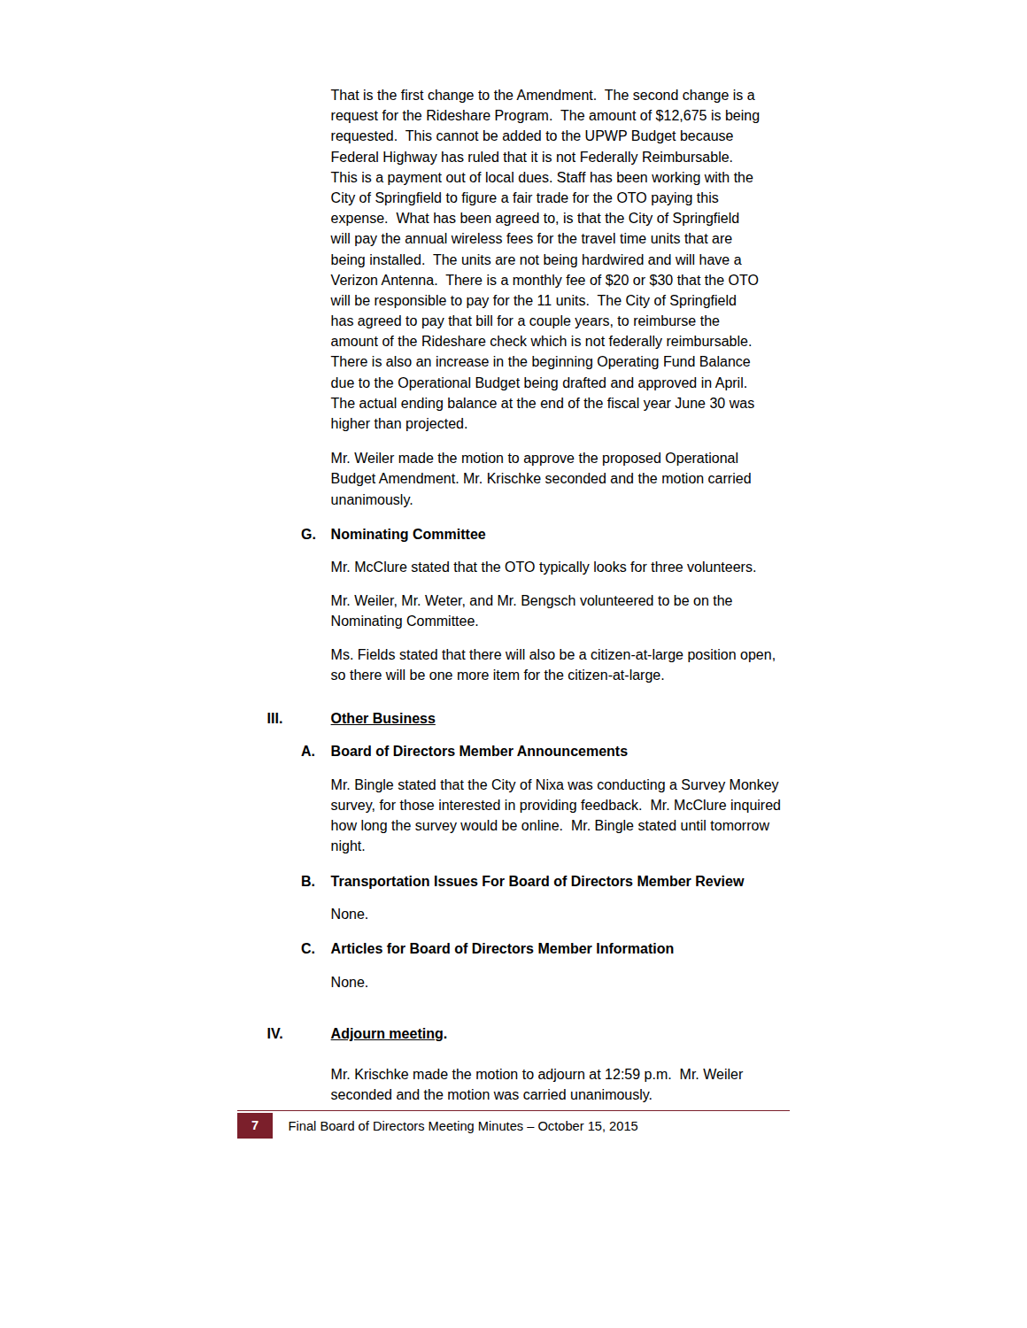That is the first change to the Amendment. The second change is a request for the Rideshare Program. The amount of $12,675 is being requested. This cannot be added to the UPWP Budget because Federal Highway has ruled that it is not Federally Reimbursable. This is a payment out of local dues. Staff has been working with the City of Springfield to figure a fair trade for the OTO paying this expense. What has been agreed to, is that the City of Springfield will pay the annual wireless fees for the travel time units that are being installed. The units are not being hardwired and will have a Verizon Antenna. There is a monthly fee of $20 or $30 that the OTO will be responsible to pay for the 11 units. The City of Springfield has agreed to pay that bill for a couple years, to reimburse the amount of the Rideshare check which is not federally reimbursable. There is also an increase in the beginning Operating Fund Balance due to the Operational Budget being drafted and approved in April. The actual ending balance at the end of the fiscal year June 30 was higher than projected.
Mr. Weiler made the motion to approve the proposed Operational Budget Amendment. Mr. Krischke seconded and the motion carried unanimously.
G.
Nominating Committee
Mr. McClure stated that the OTO typically looks for three volunteers.
Mr. Weiler, Mr. Weter, and Mr. Bengsch volunteered to be on the Nominating Committee.
Ms. Fields stated that there will also be a citizen-at-large position open, so there will be one more item for the citizen-at-large.
III.
Other Business
A.
Board of Directors Member Announcements
Mr. Bingle stated that the City of Nixa was conducting a Survey Monkey survey, for those interested in providing feedback. Mr. McClure inquired how long the survey would be online. Mr. Bingle stated until tomorrow night.
B.
Transportation Issues For Board of Directors Member Review
None.
C.
Articles for Board of Directors Member Information
None.
IV.
Adjourn meeting.
Mr. Krischke made the motion to adjourn at 12:59 p.m. Mr. Weiler seconded and the motion was carried unanimously.
7
Final Board of Directors Meeting Minutes – October 15, 2015